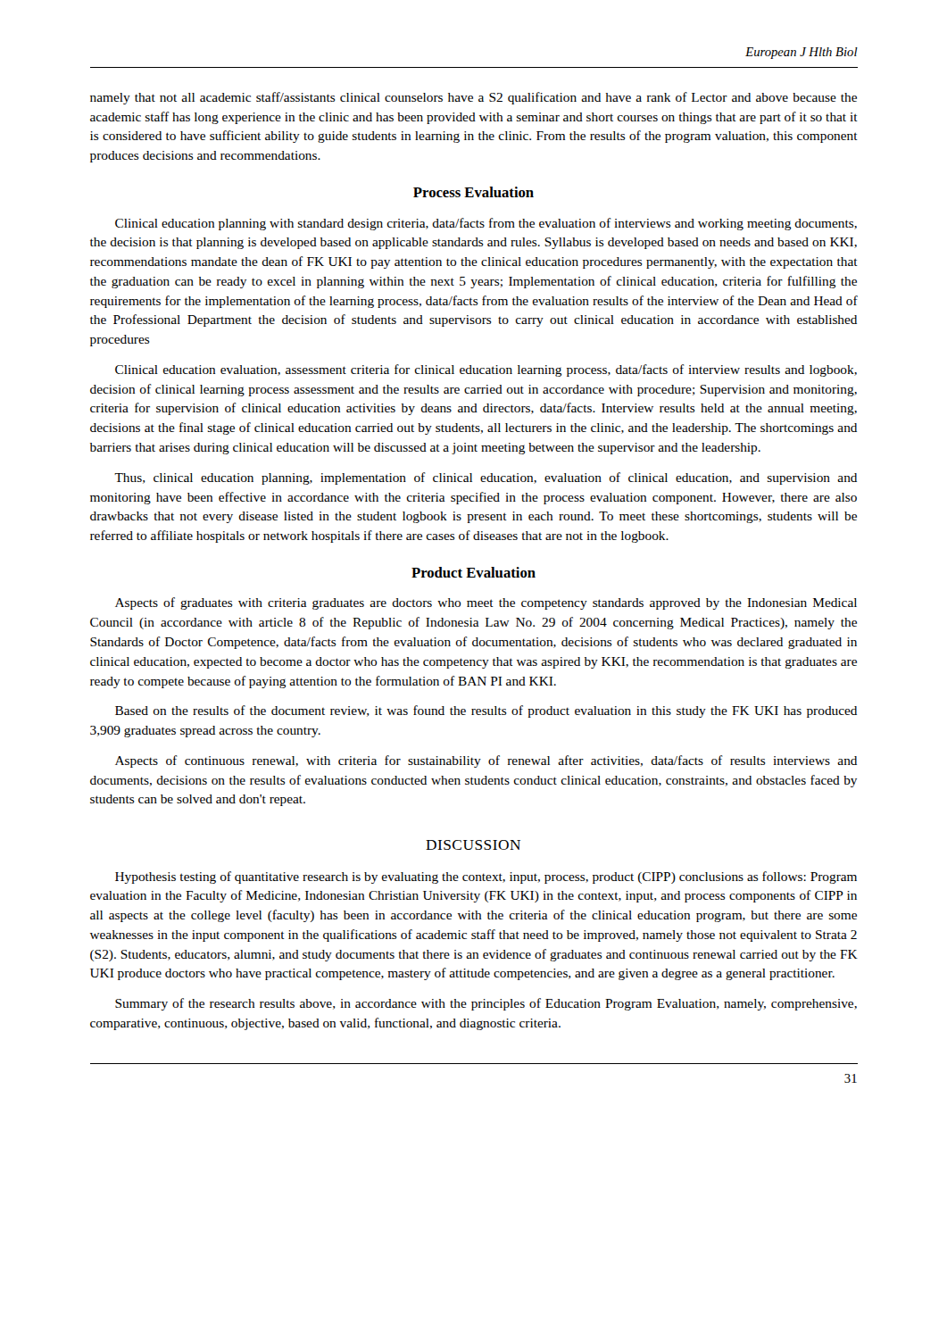European J Hlth Biol
namely that not all academic staff/assistants clinical counselors have a S2 qualification and have a rank of Lector and above because the academic staff has long experience in the clinic and has been provided with a seminar and short courses on things that are part of it so that it is considered to have sufficient ability to guide students in learning in the clinic. From the results of the program valuation, this component produces decisions and recommendations.
Process Evaluation
Clinical education planning with standard design criteria, data/facts from the evaluation of interviews and working meeting documents, the decision is that planning is developed based on applicable standards and rules. Syllabus is developed based on needs and based on KKI, recommendations mandate the dean of FK UKI to pay attention to the clinical education procedures permanently, with the expectation that the graduation can be ready to excel in planning within the next 5 years; Implementation of clinical education, criteria for fulfilling the requirements for the implementation of the learning process, data/facts from the evaluation results of the interview of the Dean and Head of the Professional Department the decision of students and supervisors to carry out clinical education in accordance with established procedures
Clinical education evaluation, assessment criteria for clinical education learning process, data/facts of interview results and logbook, decision of clinical learning process assessment and the results are carried out in accordance with procedure; Supervision and monitoring, criteria for supervision of clinical education activities by deans and directors, data/facts. Interview results held at the annual meeting, decisions at the final stage of clinical education carried out by students, all lecturers in the clinic, and the leadership. The shortcomings and barriers that arises during clinical education will be discussed at a joint meeting between the supervisor and the leadership.
Thus, clinical education planning, implementation of clinical education, evaluation of clinical education, and supervision and monitoring have been effective in accordance with the criteria specified in the process evaluation component. However, there are also drawbacks that not every disease listed in the student logbook is present in each round. To meet these shortcomings, students will be referred to affiliate hospitals or network hospitals if there are cases of diseases that are not in the logbook.
Product Evaluation
Aspects of graduates with criteria graduates are doctors who meet the competency standards approved by the Indonesian Medical Council (in accordance with article 8 of the Republic of Indonesia Law No. 29 of 2004 concerning Medical Practices), namely the Standards of Doctor Competence, data/facts from the evaluation of documentation, decisions of students who was declared graduated in clinical education, expected to become a doctor who has the competency that was aspired by KKI, the recommendation is that graduates are ready to compete because of paying attention to the formulation of BAN PI and KKI.
Based on the results of the document review, it was found the results of product evaluation in this study the FK UKI has produced 3,909 graduates spread across the country.
Aspects of continuous renewal, with criteria for sustainability of renewal after activities, data/facts of results interviews and documents, decisions on the results of evaluations conducted when students conduct clinical education, constraints, and obstacles faced by students can be solved and don't repeat.
DISCUSSION
Hypothesis testing of quantitative research is by evaluating the context, input, process, product (CIPP) conclusions as follows: Program evaluation in the Faculty of Medicine, Indonesian Christian University (FK UKI) in the context, input, and process components of CIPP in all aspects at the college level (faculty) has been in accordance with the criteria of the clinical education program, but there are some weaknesses in the input component in the qualifications of academic staff that need to be improved, namely those not equivalent to Strata 2 (S2). Students, educators, alumni, and study documents that there is an evidence of graduates and continuous renewal carried out by the FK UKI produce doctors who have practical competence, mastery of attitude competencies, and are given a degree as a general practitioner.
Summary of the research results above, in accordance with the principles of Education Program Evaluation, namely, comprehensive, comparative, continuous, objective, based on valid, functional, and diagnostic criteria.
31